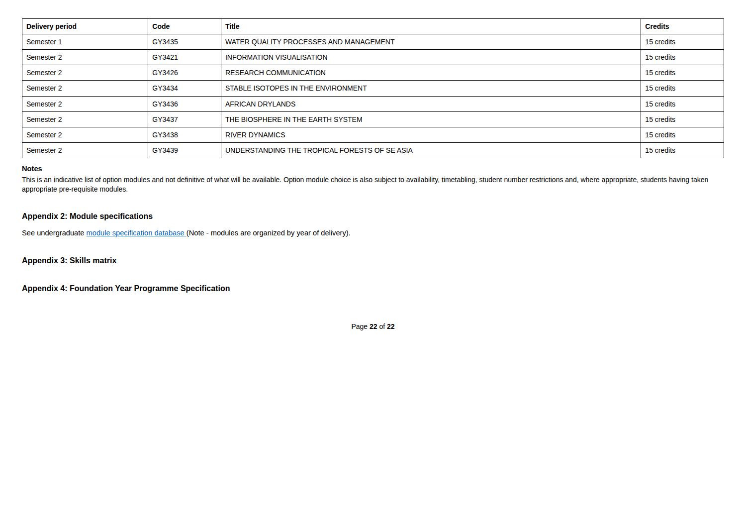| Delivery period | Code | Title | Credits |
| --- | --- | --- | --- |
| Semester 1 | GY3435 | WATER QUALITY PROCESSES AND MANAGEMENT | 15 credits |
| Semester 2 | GY3421 | INFORMATION VISUALISATION | 15 credits |
| Semester 2 | GY3426 | RESEARCH COMMUNICATION | 15 credits |
| Semester 2 | GY3434 | STABLE ISOTOPES IN THE ENVIRONMENT | 15 credits |
| Semester 2 | GY3436 | AFRICAN DRYLANDS | 15 credits |
| Semester 2 | GY3437 | THE BIOSPHERE IN THE EARTH SYSTEM | 15 credits |
| Semester 2 | GY3438 | RIVER DYNAMICS | 15 credits |
| Semester 2 | GY3439 | UNDERSTANDING THE TROPICAL FORESTS OF SE ASIA | 15 credits |
Notes
This is an indicative list of option modules and not definitive of what will be available. Option module choice is also subject to availability, timetabling, student number restrictions and, where appropriate, students having taken appropriate pre-requisite modules.
Appendix 2: Module specifications
See undergraduate module specification database (Note - modules are organized by year of delivery).
Appendix 3: Skills matrix
Appendix 4: Foundation Year Programme Specification
Page 22 of 22